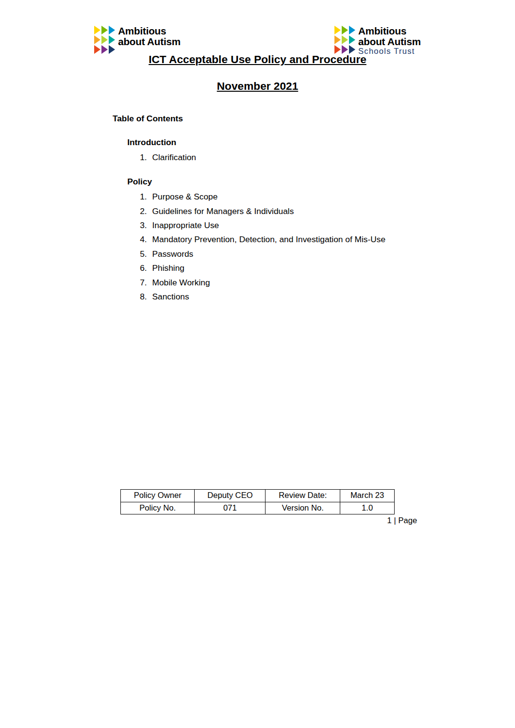Ambitious about Autism
Ambitious about Autism Schools Trust
ICT Acceptable Use Policy and Procedure
November 2021
Table of Contents
Introduction
Clarification
Policy
Purpose & Scope
Guidelines for Managers & Individuals
Inappropriate Use
Mandatory Prevention, Detection, and Investigation of Mis-Use
Passwords
Phishing
Mobile Working
Sanctions
| Policy Owner | Deputy CEO | Review Date: | March 23 |
| Policy No. | 071 | Version No. | 1.0 |
1 | Page